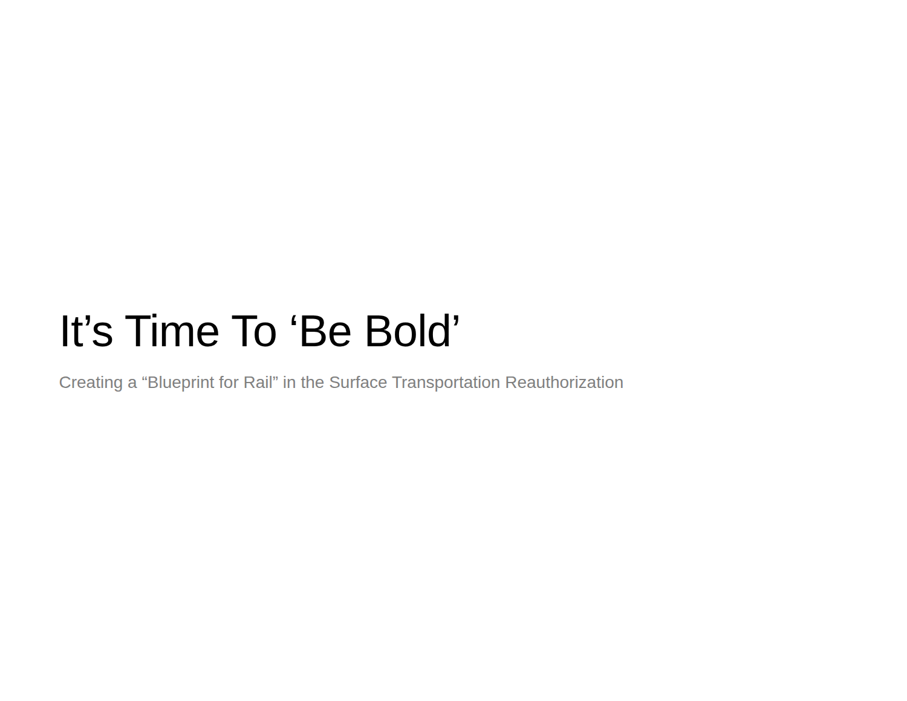It’s Time To ‘Be Bold’
Creating a “Blueprint for Rail” in the Surface Transportation Reauthorization